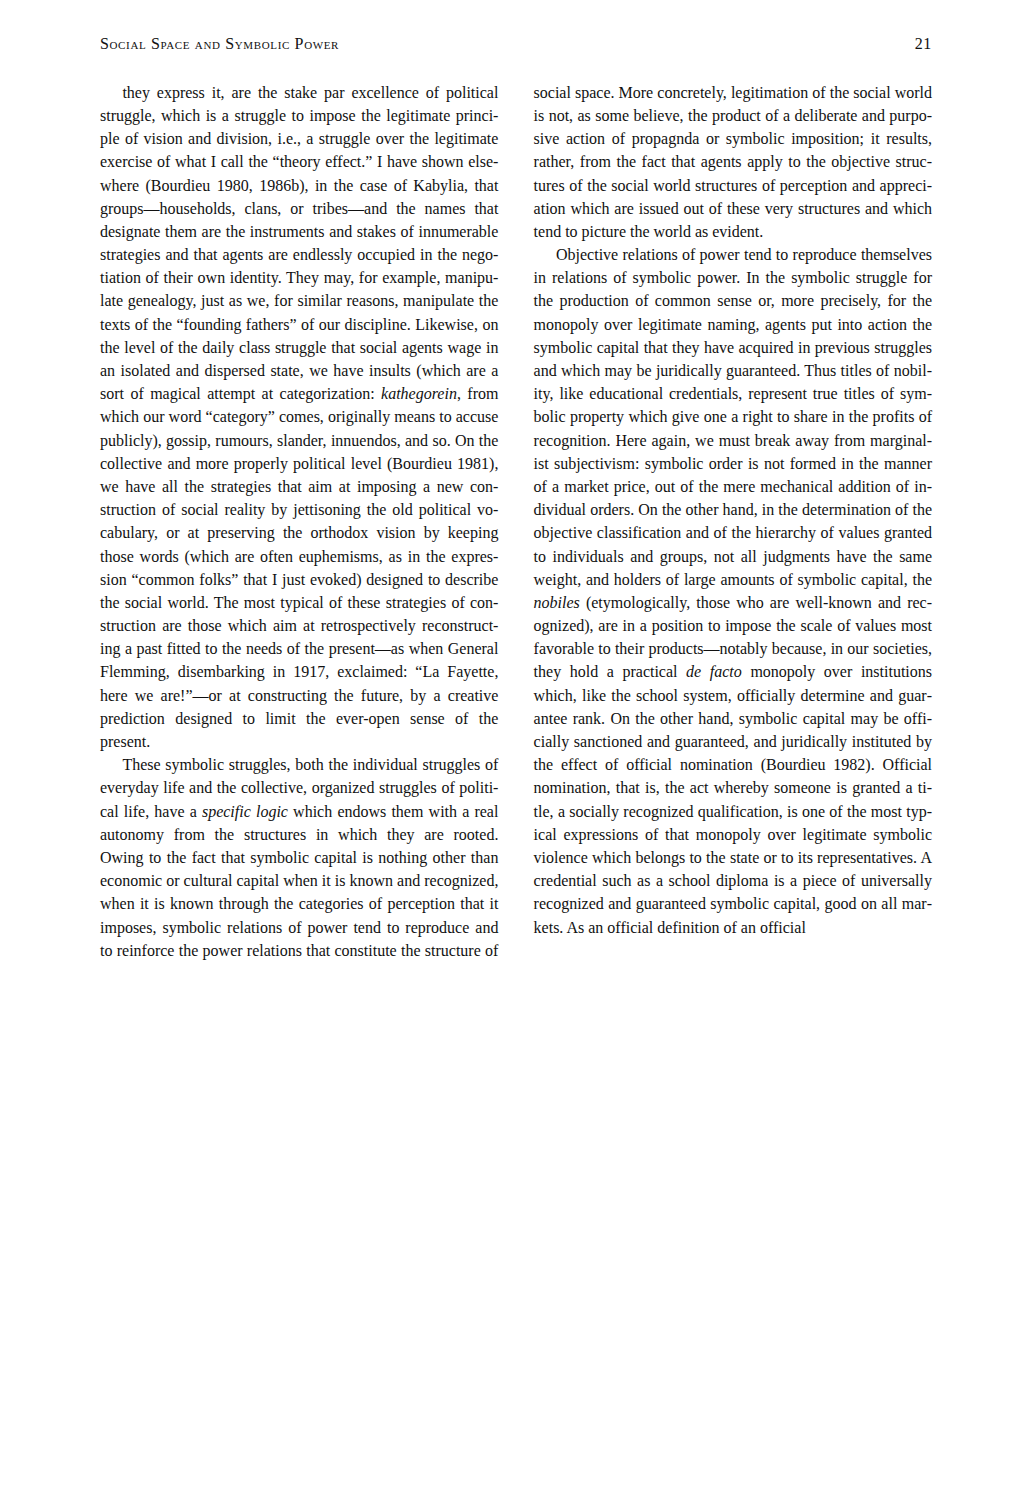Social Space and Symbolic Power 21
they express it, are the stake par excellence of political struggle, which is a struggle to impose the legitimate principle of vision and division, i.e., a struggle over the legitimate exercise of what I call the “theory effect.” I have shown elsewhere (Bourdieu 1980, 1986b), in the case of Kabylia, that groups—households, clans, or tribes—and the names that designate them are the instruments and stakes of innumerable strategies and that agents are endlessly occupied in the negotiation of their own identity. They may, for example, manipulate genealogy, just as we, for similar reasons, manipulate the texts of the “founding fathers” of our discipline. Likewise, on the level of the daily class struggle that social agents wage in an isolated and dispersed state, we have insults (which are a sort of magical attempt at categorization: kathegorein, from which our word “category” comes, originally means to accuse publicly), gossip, rumours, slander, innuendos, and so. On the collective and more properly political level (Bourdieu 1981), we have all the strategies that aim at imposing a new construction of social reality by jettisoning the old political vocabulary, or at preserving the orthodox vision by keeping those words (which are often euphemisms, as in the expression “common folks” that I just evoked) designed to describe the social world. The most typical of these strategies of construction are those which aim at retrospectively reconstructing a past fitted to the needs of the present—as when General Flemming, disembarking in 1917, exclaimed: “La Fayette, here we are!”—or at constructing the future, by a creative prediction designed to limit the ever-open sense of the present.
These symbolic struggles, both the individual struggles of everyday life and the collective, organized struggles of political life, have a specific logic which endows them with a real autonomy from the structures in which they are rooted. Owing to the fact that symbolic capital is nothing other than economic or cultural capital when it is known and recognized, when it is known through the categories of perception that it imposes, symbolic relations of power tend to reproduce and to reinforce the power relations that constitute the structure of social space. More concretely, legitimation of the social world is not, as some believe, the product of a deliberate and purposive action of propagnda or symbolic imposition; it results, rather, from the fact that agents apply to the objective structures of the social world structures of perception and appreciation which are issued out of these very structures and which tend to picture the world as evident.
Objective relations of power tend to reproduce themselves in relations of symbolic power. In the symbolic struggle for the production of common sense or, more precisely, for the monopoly over legitimate naming, agents put into action the symbolic capital that they have acquired in previous struggles and which may be juridically guaranteed. Thus titles of nobility, like educational credentials, represent true titles of symbolic property which give one a right to share in the profits of recognition. Here again, we must break away from marginalist subjectivism: symbolic order is not formed in the manner of a market price, out of the mere mechanical addition of individual orders. On the other hand, in the determination of the objective classification and of the hierarchy of values granted to individuals and groups, not all judgments have the same weight, and holders of large amounts of symbolic capital, the nobiles (etymologically, those who are well-known and recognized), are in a position to impose the scale of values most favorable to their products—notably because, in our societies, they hold a practical de facto monopoly over institutions which, like the school system, officially determine and guarantee rank. On the other hand, symbolic capital may be officially sanctioned and guaranteed, and juridically instituted by the effect of official nomination (Bourdieu 1982). Official nomination, that is, the act whereby someone is granted a title, a socially recognized qualification, is one of the most typical expressions of that monopoly over legitimate symbolic violence which belongs to the state or to its representatives. A credential such as a school diploma is a piece of universally recognized and guaranteed symbolic capital, good on all markets. As an official definition of an official